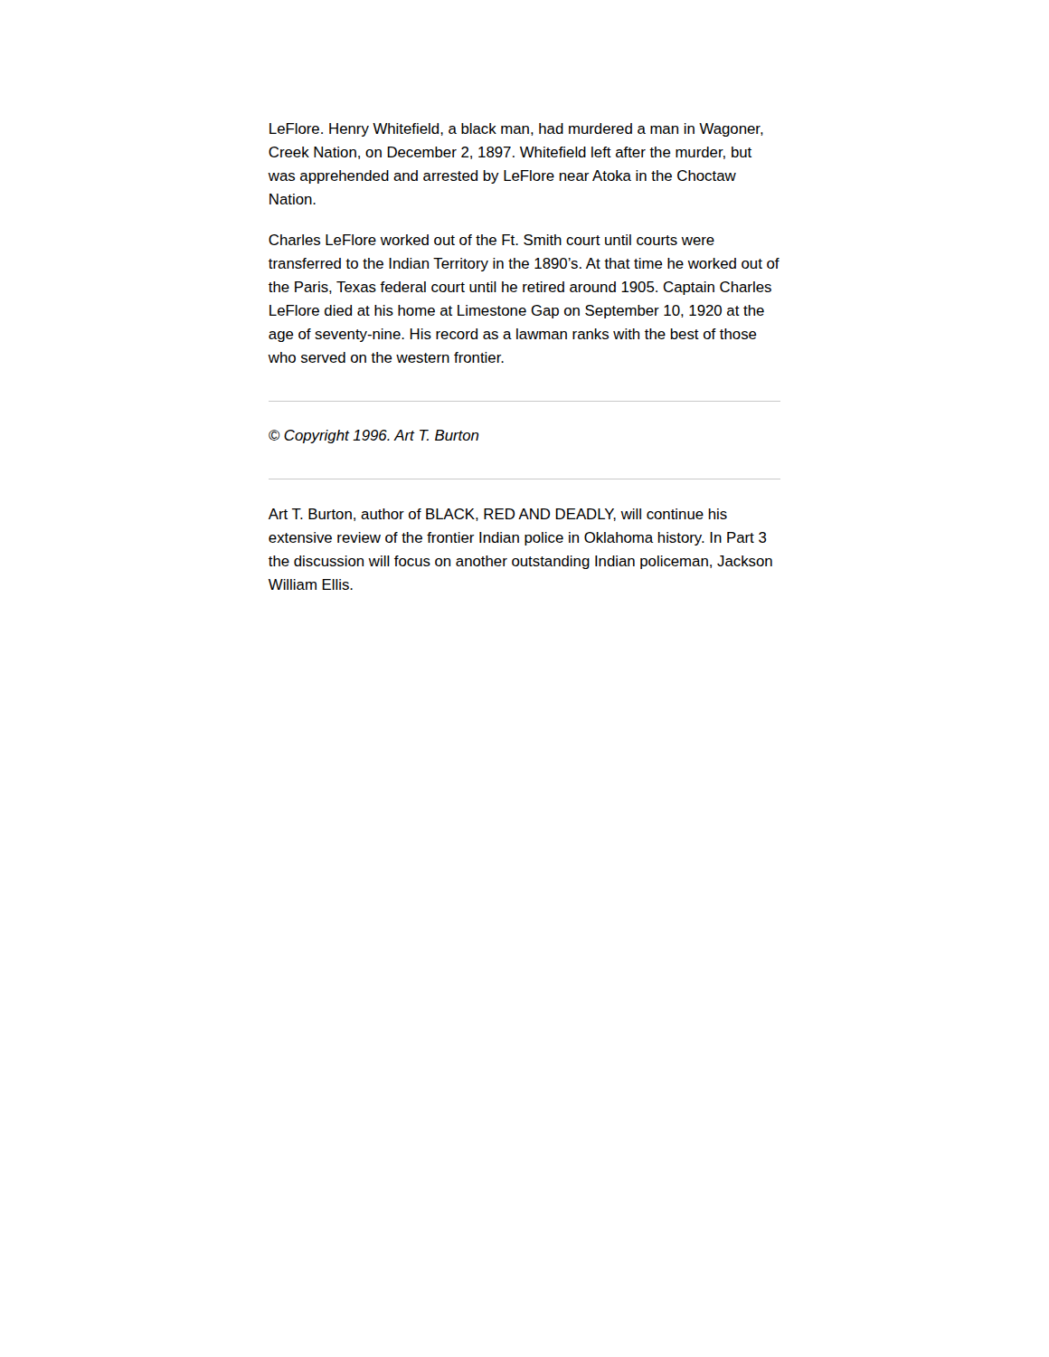LeFlore. Henry Whitefield, a black man, had murdered a man in Wagoner, Creek Nation, on December 2, 1897. Whitefield left after the murder, but was apprehended and arrested by LeFlore near Atoka in the Choctaw Nation.
Charles LeFlore worked out of the Ft. Smith court until courts were transferred to the Indian Territory in the 1890’s. At that time he worked out of the Paris, Texas federal court until he retired around 1905. Captain Charles LeFlore died at his home at Limestone Gap on September 10, 1920 at the age of seventy-nine. His record as a lawman ranks with the best of those who served on the western frontier.
© Copyright 1996. Art T. Burton
Art T. Burton, author of BLACK, RED AND DEADLY, will continue his extensive review of the frontier Indian police in Oklahoma history. In Part 3 the discussion will focus on another outstanding Indian policeman, Jackson William Ellis.